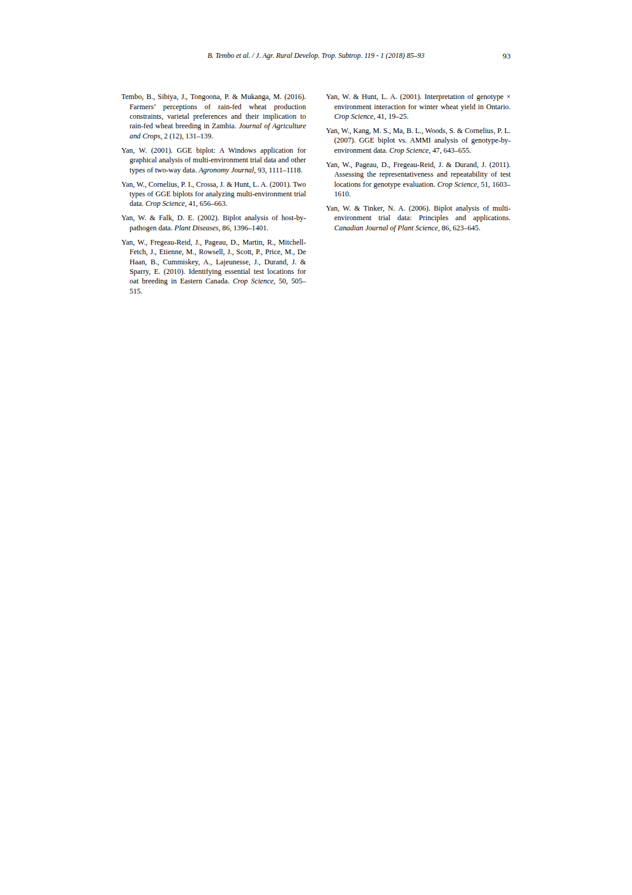B. Tembo et al. / J. Agr. Rural Develop. Trop. Subtrop. 119 - 1 (2018) 85–93 93
Tembo, B., Sibiya, J., Tongoona, P. & Mukanga, M. (2016). Farmers’ perceptions of rain-fed wheat production constraints, varietal preferences and their implication to rain-fed wheat breeding in Zambia. Journal of Agriculture and Crops, 2 (12), 131–139.
Yan, W. (2001). GGE biplot: A Windows application for graphical analysis of multi-environment trial data and other types of two-way data. Agronomy Journal, 93, 1111–1118.
Yan, W., Cornelius, P. I., Crossa, J. & Hunt, L. A. (2001). Two types of GGE biplots for analyzing multi-environment trial data. Crop Science, 41, 656–663.
Yan, W. & Falk, D. E. (2002). Biplot analysis of host-by-pathogen data. Plant Diseases, 86, 1396–1401.
Yan, W., Fregeau-Reid, J., Pageau, D., Martin, R., Mitchell-Fetch, J., Etienne, M., Rowsell, J., Scott, P., Price, M., De Haan, B., Cummiskey, A., Lajeunesse, J., Durand, J. & Sparry, E. (2010). Identifying essential test locations for oat breeding in Eastern Canada. Crop Science, 50, 505–515.
Yan, W. & Hunt, L. A. (2001). Interpretation of genotype × environment interaction for winter wheat yield in Ontario. Crop Science, 41, 19–25.
Yan, W., Kang, M. S., Ma, B. L., Woods, S. & Cornelius, P. L. (2007). GGE biplot vs. AMMI analysis of genotype-by-environment data. Crop Science, 47, 643–655.
Yan, W., Pageau, D., Fregeau-Reid, J. & Durand, J. (2011). Assessing the representativeness and repeatability of test locations for genotype evaluation. Crop Science, 51, 1603–1610.
Yan, W. & Tinker, N. A. (2006). Biplot analysis of multi-environment trial data: Principles and applications. Canadian Journal of Plant Science, 86, 623–645.